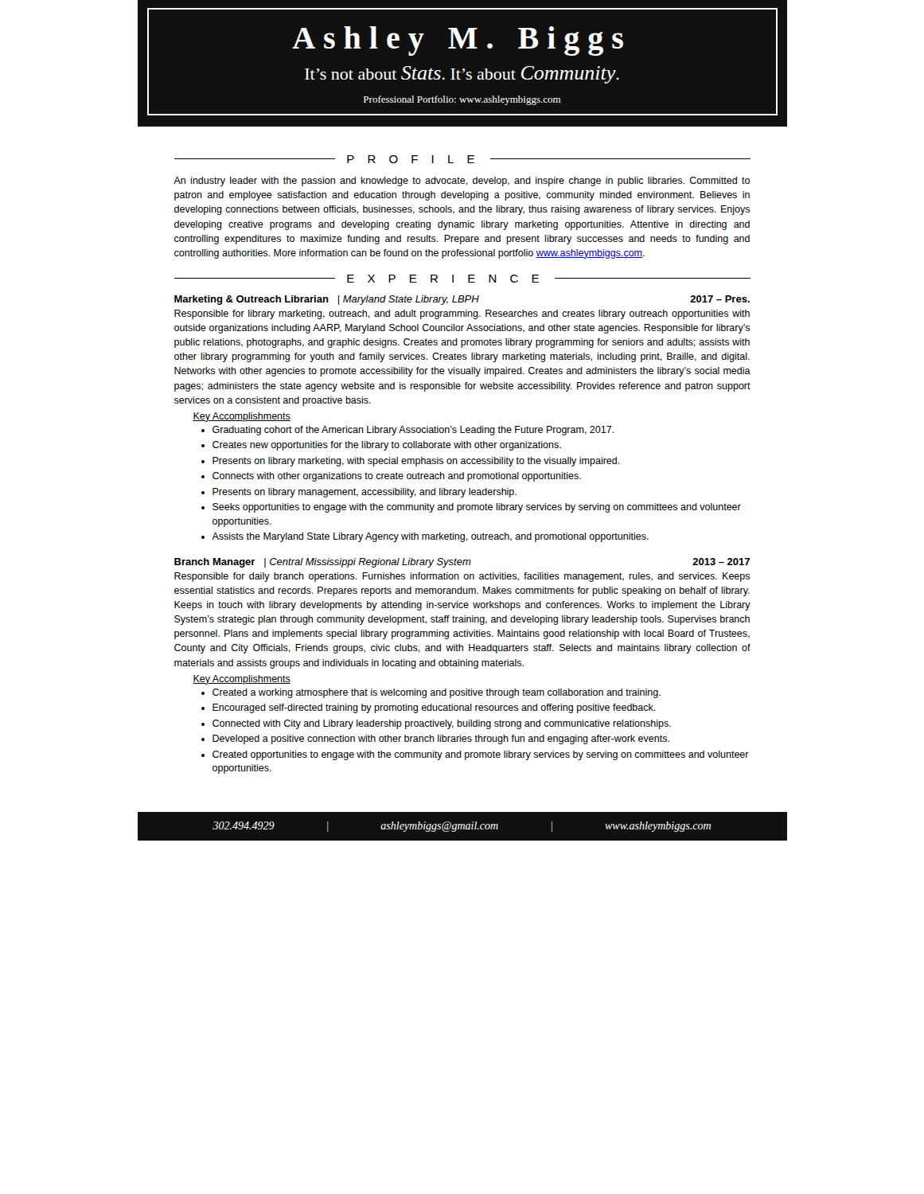Ashley M. Biggs
It’s not about Stats. It’s about Community.
Professional Portfolio: www.ashleymbiggs.com
P R O F I L E
An industry leader with the passion and knowledge to advocate, develop, and inspire change in public libraries. Committed to patron and employee satisfaction and education through developing a positive, community minded environment. Believes in developing connections between officials, businesses, schools, and the library, thus raising awareness of library services. Enjoys developing creative programs and developing creating dynamic library marketing opportunities. Attentive in directing and controlling expenditures to maximize funding and results. Prepare and present library successes and needs to funding and controlling authorities. More information can be found on the professional portfolio www.ashleymbiggs.com.
E X P E R I E N C E
Marketing & Outreach Librarian | Maryland State Library, LBPH
2017 – Pres.
Responsible for library marketing, outreach, and adult programming. Researches and creates library outreach opportunities with outside organizations including AARP, Maryland School Councilor Associations, and other state agencies. Responsible for library’s public relations, photographs, and graphic designs. Creates and promotes library programming for seniors and adults; assists with other library programming for youth and family services. Creates library marketing materials, including print, Braille, and digital. Networks with other agencies to promote accessibility for the visually impaired. Creates and administers the library’s social media pages; administers the state agency website and is responsible for website accessibility. Provides reference and patron support services on a consistent and proactive basis.
Key Accomplishments
Graduating cohort of the American Library Association’s Leading the Future Program, 2017.
Creates new opportunities for the library to collaborate with other organizations.
Presents on library marketing, with special emphasis on accessibility to the visually impaired.
Connects with other organizations to create outreach and promotional opportunities.
Presents on library management, accessibility, and library leadership.
Seeks opportunities to engage with the community and promote library services by serving on committees and volunteer opportunities.
Assists the Maryland State Library Agency with marketing, outreach, and promotional opportunities.
Branch Manager | Central Mississippi Regional Library System
2013 – 2017
Responsible for daily branch operations. Furnishes information on activities, facilities management, rules, and services. Keeps essential statistics and records. Prepares reports and memorandum. Makes commitments for public speaking on behalf of library. Keeps in touch with library developments by attending in-service workshops and conferences. Works to implement the Library System’s strategic plan through community development, staff training, and developing library leadership tools. Supervises branch personnel. Plans and implements special library programming activities. Maintains good relationship with local Board of Trustees, County and City Officials, Friends groups, civic clubs, and with Headquarters staff. Selects and maintains library collection of materials and assists groups and individuals in locating and obtaining materials.
Key Accomplishments
Created a working atmosphere that is welcoming and positive through team collaboration and training.
Encouraged self-directed training by promoting educational resources and offering positive feedback.
Connected with City and Library leadership proactively, building strong and communicative relationships.
Developed a positive connection with other branch libraries through fun and engaging after-work events.
Created opportunities to engage with the community and promote library services by serving on committees and volunteer opportunities.
302.494.4929 | ashleymbiggs@gmail.com | www.ashleymbiggs.com